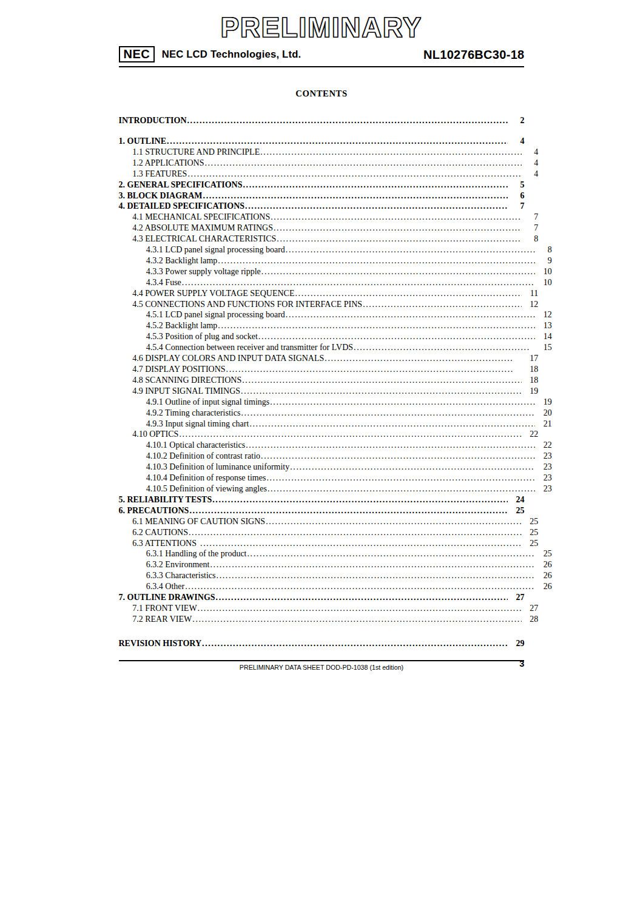PRELIMINARY
NEC NEC LCD Technologies, Ltd.
NL10276BC30-18
CONTENTS
INTRODUCTION .................................................................................................................................................. 2
1. OUTLINE ......................................................................................................................................................... 4
1.1 STRUCTURE AND PRINCIPLE ..................................................................................................... 4
1.2 APPLICATIONS ......................................................................................................................... 4
1.3 FEATURES ................................................................................................................................. 4
2. GENERAL SPECIFICATIONS ....................................................................................................................... 5
3. BLOCK DIAGRAM ......................................................................................................................... 6
4. DETAILED SPECIFICATIONS ....................................................................................................................... 7
4.1 MECHANICAL SPECIFICATIONS ............................................................................................. 7
4.2 ABSOLUTE MAXIMUM RATINGS ............................................................................................. 7
4.3 ELECTRICAL CHARACTERISTICS ............................................................................................. 8
4.3.1 LCD panel signal processing board ......................................................................................... 8
4.3.2 Backlight lamp ................................................................................................................. 9
4.3.3 Power supply voltage ripple ................................................................................................. 10
4.3.4 Fuse ................................................................................................................................. 10
4.4 POWER SUPPLY VOLTAGE SEQUENCE ............................................................................................. 11
4.5 CONNECTIONS AND FUNCTIONS FOR INTERFACE PINS ............................................................. 12
4.5.1 LCD panel signal processing board ......................................................................................... 12
4.5.2 Backlight lamp ................................................................................................................. 13
4.5.3 Position of plug and socket ................................................................................................. 14
4.5.4 Connection between receiver and transmitter for LVDS ......................................................... 15
4.6 DISPLAY COLORS AND INPUT DATA SIGNALS ............................................................. 17
4.7 DISPLAY POSITIONS ............................................................................................. 18
4.8 SCANNING DIRECTIONS ............................................................................................. 18
4.9 INPUT SIGNAL TIMINGS ............................................................................................. 19
4.9.1 Outline of input signal timings ......................................................................................... 19
4.9.2 Timing characteristics ................................................................................................. 20
4.9.3 Input signal timing chart ................................................................................................. 21
4.10 OPTICS ................................................................................................................................. 22
4.10.1 Optical characteristics ................................................................................................. 22
4.10.2 Definition of contrast ratio ................................................................................................. 23
4.10.3 Definition of luminance uniformity ......................................................................................... 23
4.10.4 Definition of response times ................................................................................................. 23
4.10.5 Definition of viewing angles ................................................................................................. 23
5. RELIABILITY TESTS ......................................................................................................................... 24
6. PRECAUTIONS ......................................................................................................................... 25
6.1 MEANING OF CAUTION SIGNS ............................................................................................. 25
6.2 CAUTIONS ................................................................................................................................. 25
6.3 ATTENTIONS ................................................................................................................................. 25
6.3.1 Handling of the product ................................................................................................. 25
6.3.2 Environment ................................................................................................................. 26
6.3.3 Characteristics ................................................................................................................. 26
6.3.4 Other ................................................................................................................................. 26
7. OUTLINE DRAWINGS ......................................................................................................................... 27
7.1 FRONT VIEW ................................................................................................................................. 27
7.2 REAR VIEW ................................................................................................................................. 28
REVISION HISTORY ......................................................................................................................... 29
PRELIMINARY DATA SHEET DOD-PD-1038 (1st edition)
3